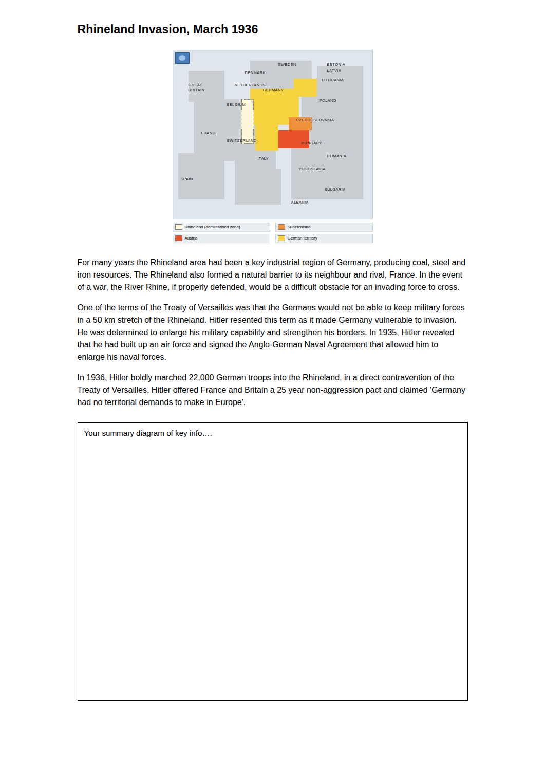Rhineland Invasion, March 1936
ESTONIA LATVIA LITHUANIA SWEDEN DENMARK GREAT BRITAIN NETHERLANDS GERMANY POLAND BELGIUM CZECHOSLOVAKIA FRANCE SWITZERLAND HUNGARY ROMANIA ITALY YUGOSLAVIA SPAIN BULGARIA ALBANIA
Rhineland (demilitarised zone)
Sudetenland
Austria
German territory
For many years the Rhineland area had been a key industrial region of Germany, producing coal, steel and iron resources. The Rhineland also formed a natural barrier to its neighbour and rival, France. In the event of a war, the River Rhine, if properly defended, would be a difficult obstacle for an invading force to cross.
One of the terms of the Treaty of Versailles was that the Germans would not be able to keep military forces in a 50 km stretch of the Rhineland. Hitler resented this term as it made Germany vulnerable to invasion. He was determined to enlarge his military capability and strengthen his borders. In 1935, Hitler revealed that he had built up an air force and signed the Anglo-German Naval Agreement that allowed him to enlarge his naval forces.
In 1936, Hitler boldly marched 22,000 German troops into the Rhineland, in a direct contravention of the Treaty of Versailles. Hitler offered France and Britain a 25 year non-aggression pact and claimed 'Germany had no territorial demands to make in Europe'.
Your summary diagram of key info….